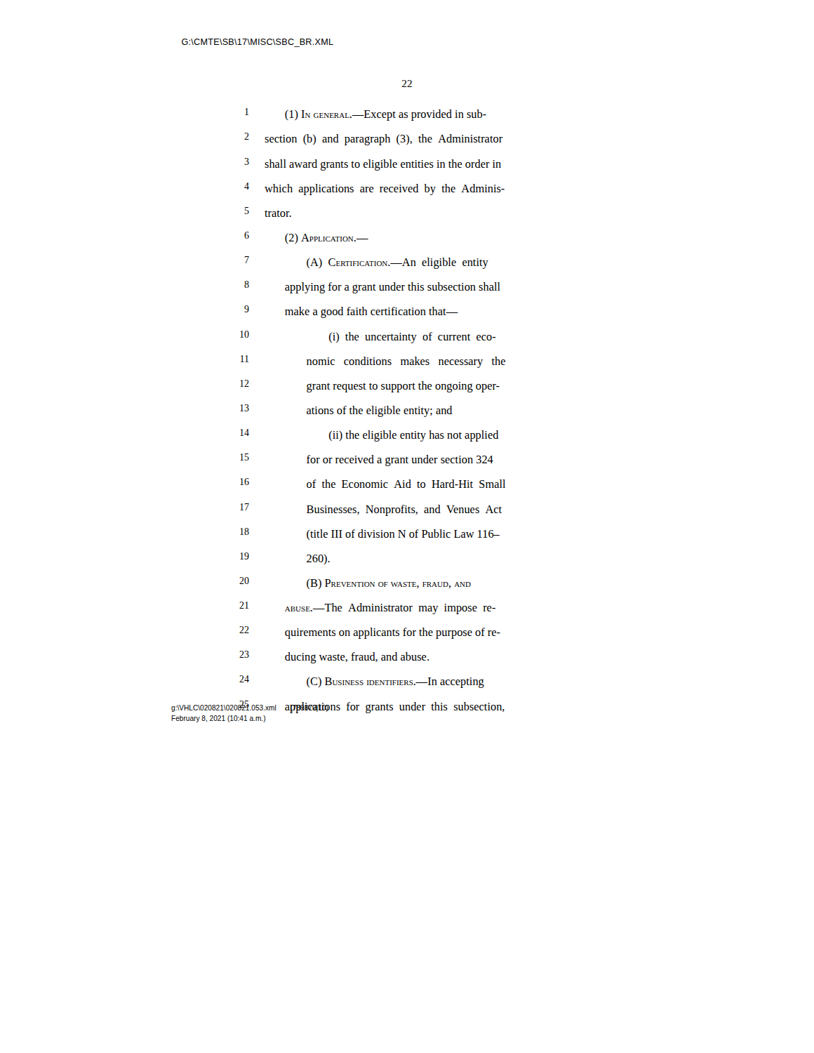G:\CMTE\SB\17\MISC\SBC_BR.XML
22
| 1 | (1) In general. —Except as provided in sub- |
| 2 | section (b) and paragraph (3), the Administrator |
| 3 | shall award grants to eligible entities in the order in |
| 4 | which applications are received by the Adminis- |
| 5 | trator. |
| 6 | (2) Application. — |
| 7 | (A) Certification. —An eligible entity |
| 8 | applying for a grant under this subsection shall |
| 9 | make a good faith certification that— |
| 10 | (i) the uncertainty of current eco- |
| 11 | nomic conditions makes necessary the |
| 12 | grant request to support the ongoing oper- |
| 13 | ations of the eligible entity; and |
| 14 | (ii) the eligible entity has not applied |
| 15 | for or received a grant under section 324 |
| 16 | of the Economic Aid to Hard-Hit Small |
| 17 | Businesses, Nonprofits, and Venues Act |
| 18 | (title III of division N of Public Law 116– |
| 19 | 260). |
| 20 | (B) Prevention of waste, fraud, and |
| 21 | abuse. —The Administrator may impose re- |
| 22 | quirements on applicants for the purpose of re- |
| 23 | ducing waste, fraud, and abuse. |
| 24 | (C) Business identifiers. —In accepting |
| 25 | applications for grants under this subsection, |
g:\VHLC\020821\020821.053.xml (789870|10)
February 8, 2021 (10:41 a.m.)